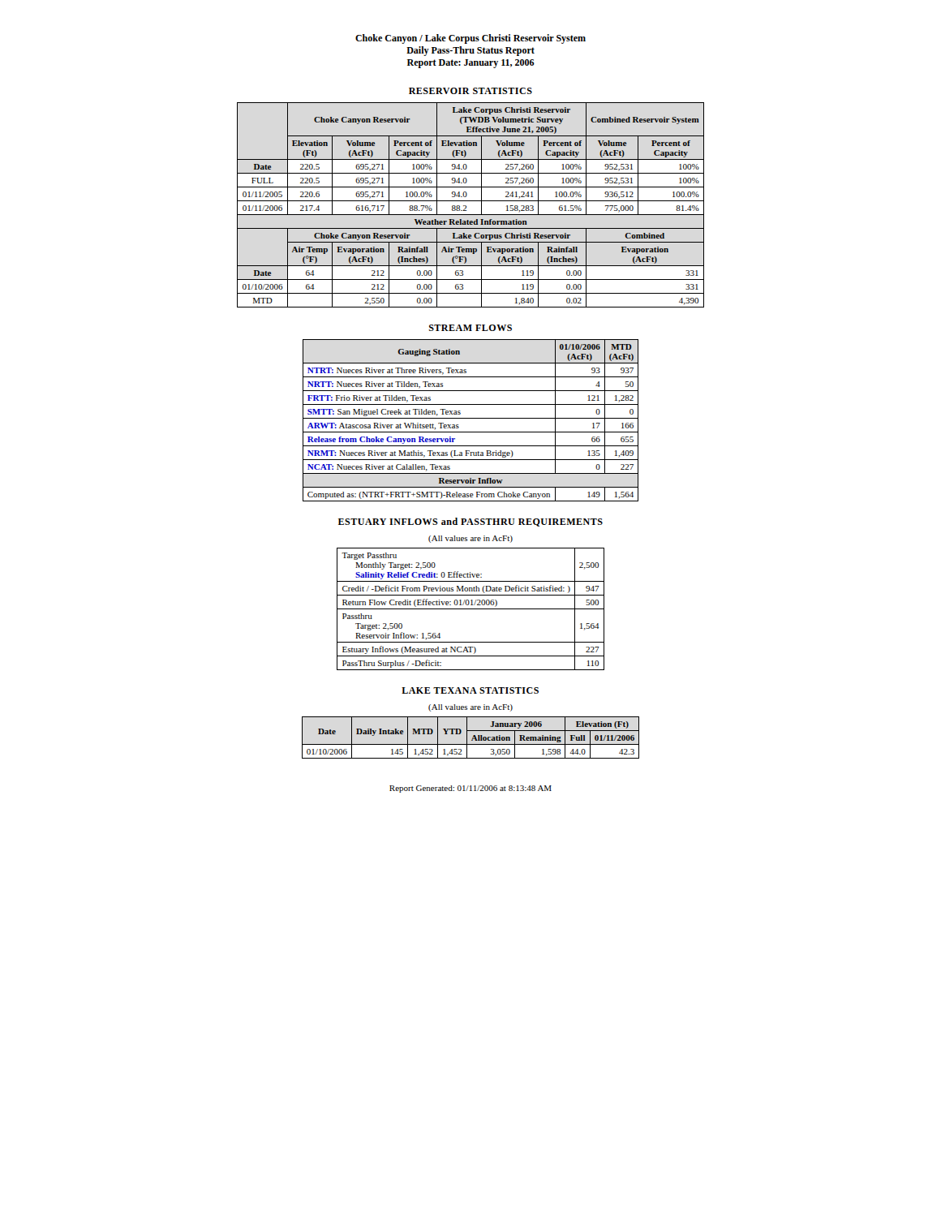Choke Canyon / Lake Corpus Christi Reservoir System
Daily Pass-Thru Status Report
Report Date: January 11, 2006
RESERVOIR STATISTICS
| | Choke Canyon Reservoir | Lake Corpus Christi Reservoir (TWDB Volumetric Survey Effective June 21, 2005) | Combined Reservoir System |
| --- | --- | --- | --- |
| Elevation (Ft) | Volume (AcFt) | Percent of Capacity | Elevation (Ft) | Volume (AcFt) | Percent of Capacity | Volume (AcFt) | Percent of Capacity |
| Date | 220.5 | 695,271 | 100% | 94.0 | 257,260 | 100% | 952,531 | 100% |
| FULL | 220.5 | 695,271 | 100% | 94.0 | 257,260 | 100% | 952,531 | 100% |
| 01/11/2005 | 220.6 | 695,271 | 100.0% | 94.0 | 241,241 | 100.0% | 936,512 | 100.0% |
| 01/11/2006 | 217.4 | 616,717 | 88.7% | 88.2 | 158,283 | 61.5% | 775,000 | 81.4% |
| Weather Related Information |
| | Choke Canyon Reservoir | Lake Corpus Christi Reservoir | Combined |
| Air Temp (°F) | Evaporation (AcFt) | Rainfall (Inches) | Air Temp (°F) | Evaporation (AcFt) | Rainfall (Inches) | Evaporation (AcFt) |
| Date | 64 | 212 | 0.00 | 63 | 119 | 0.00 | 331 |
| 01/10/2006 | 64 | 212 | 0.00 | 63 | 119 | 0.00 | 331 |
| MTD | | 2,550 | 0.00 | | 1,840 | 0.02 | 4,390 |
STREAM FLOWS
| Gauging Station | 01/10/2006 (AcFt) | MTD (AcFt) |
| --- | --- | --- |
| NTRT: Nueces River at Three Rivers, Texas | 93 | 937 |
| NRTT: Nueces River at Tilden, Texas | 4 | 50 |
| FRTT: Frio River at Tilden, Texas | 121 | 1,282 |
| SMTT: San Miguel Creek at Tilden, Texas | 0 | 0 |
| ARWT: Atascosa River at Whitsett, Texas | 17 | 166 |
| Release from Choke Canyon Reservoir | 66 | 655 |
| NRMT: Nueces River at Mathis, Texas (La Fruta Bridge) | 135 | 1,409 |
| NCAT: Nueces River at Calallen, Texas | 0 | 227 |
| Reservoir Inflow |
| Computed as: (NTRT+FRTT+SMTT)-Release From Choke Canyon | 149 | 1,564 |
ESTUARY INFLOWS and PASSTHRU REQUIREMENTS
(All values are in AcFt)
| Target Passthru Monthly Target: 2,500 Salinity Relief Credit : 0 Effective: | 2,500 |
| Credit / -Deficit From Previous Month (Date Deficit Satisfied: ) | 947 |
| Return Flow Credit (Effective: 01/01/2006) | 500 |
| Passthru Target: 2,500 Reservoir Inflow: 1,564 | 1,564 |
| Estuary Inflows (Measured at NCAT) | 227 |
| PassThru Surplus / -Deficit: | 110 |
LAKE TEXANA STATISTICS
(All values are in AcFt)
| Date | Daily Intake | MTD | YTD | January 2006 | Elevation (Ft) |
| --- | --- | --- | --- | --- | --- |
| Allocation | Remaining | Full | 01/11/2006 |
| 01/10/2006 | 145 | 1,452 | 1,452 | 3,050 | 1,598 | 44.0 | 42.3 |
Report Generated: 01/11/2006 at 8:13:48 AM